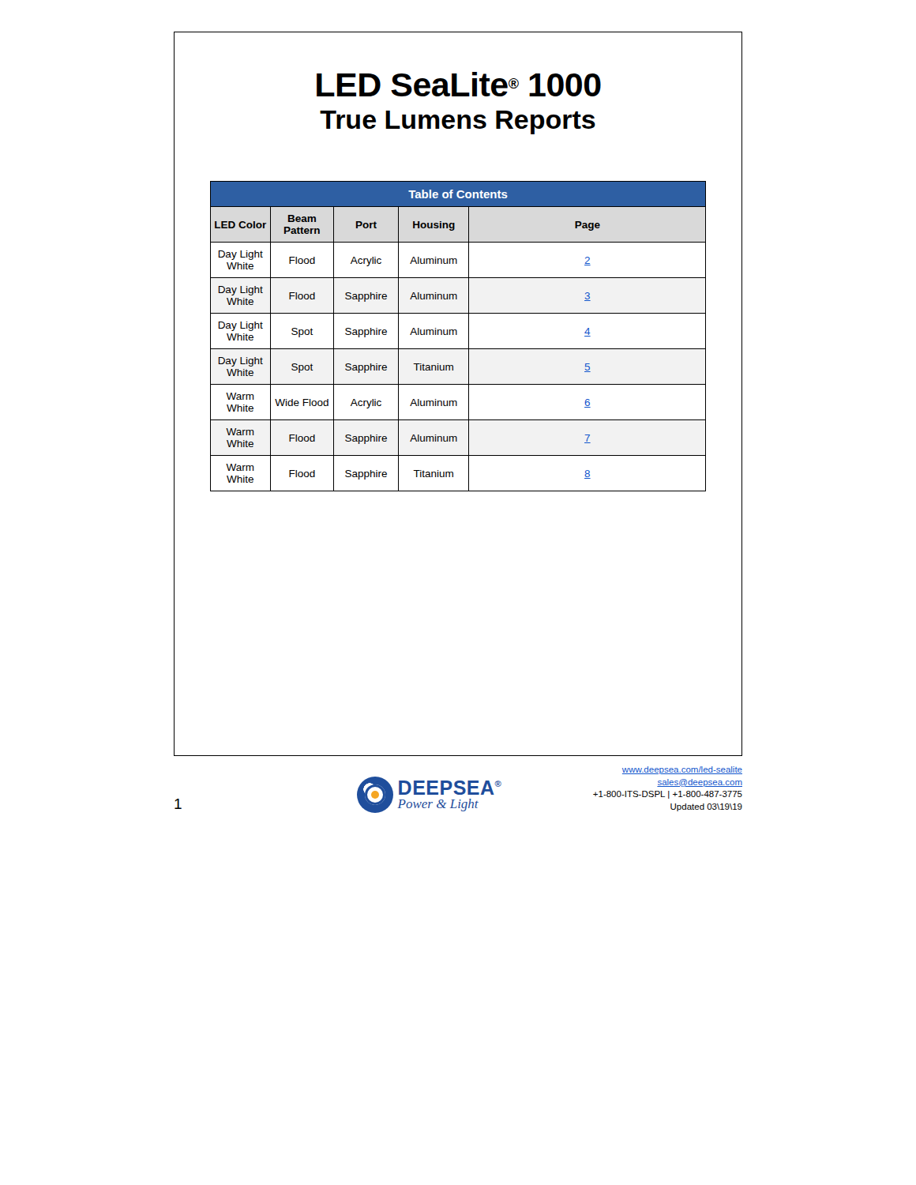LED SeaLite® 1000
True Lumens Reports
| Table of Contents |
| --- |
| LED Color | Beam Pattern | Port | Housing | Page |
| Day Light White | Flood | Acrylic | Aluminum | 2 |
| Day Light White | Flood | Sapphire | Aluminum | 3 |
| Day Light White | Spot | Sapphire | Aluminum | 4 |
| Day Light White | Spot | Sapphire | Titanium | 5 |
| Warm White | Wide Flood | Acrylic | Aluminum | 6 |
| Warm White | Flood | Sapphire | Aluminum | 7 |
| Warm White | Flood | Sapphire | Titanium | 8 |
1
DEEPSEA®
Power & Light
www.deepsea.com/led-sealite
sales@deepsea.com
+1-800-ITS-DSPL | +1-800-487-3775
Updated 03\19\19